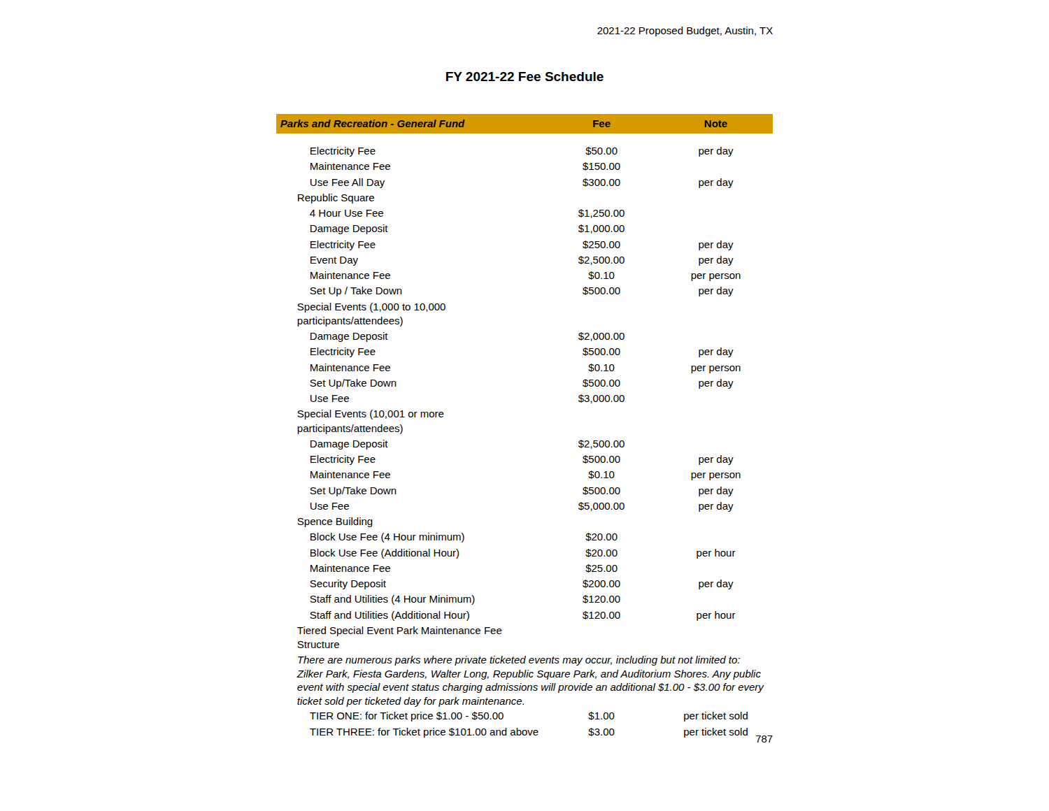2021-22 Proposed Budget, Austin, TX
FY 2021-22 Fee Schedule
| Parks and Recreation - General Fund | Fee | Note |
| --- | --- | --- |
| Electricity Fee | $50.00 | per day |
| Maintenance Fee | $150.00 | |
| Use Fee All Day | $300.00 | per day |
| Republic Square | | |
| 4 Hour Use Fee | $1,250.00 | |
| Damage Deposit | $1,000.00 | |
| Electricity Fee | $250.00 | per day |
| Event Day | $2,500.00 | per day |
| Maintenance Fee | $0.10 | per person |
| Set Up / Take Down | $500.00 | per day |
| Special Events (1,000 to 10,000 participants/attendees) | | |
| Damage Deposit | $2,000.00 | |
| Electricity Fee | $500.00 | per day |
| Maintenance Fee | $0.10 | per person |
| Set Up/Take Down | $500.00 | per day |
| Use Fee | $3,000.00 | |
| Special Events (10,001 or more participants/attendees) | | |
| Damage Deposit | $2,500.00 | |
| Electricity Fee | $500.00 | per day |
| Maintenance Fee | $0.10 | per person |
| Set Up/Take Down | $500.00 | per day |
| Use Fee | $5,000.00 | per day |
| Spence Building | | |
| Block Use Fee (4 Hour minimum) | $20.00 | |
| Block Use Fee (Additional Hour) | $20.00 | per hour |
| Maintenance Fee | $25.00 | |
| Security Deposit | $200.00 | per day |
| Staff and Utilities (4 Hour Minimum) | $120.00 | |
| Staff and Utilities (Additional Hour) | $120.00 | per hour |
| Tiered Special Event Park Maintenance Fee Structure | | |
| There are numerous parks where private ticketed events may occur, including but not limited to: Zilker Park, Fiesta Gardens, Walter Long, Republic Square Park, and Auditorium Shores. Any public event with special event status charging admissions will provide an additional $1.00 - $3.00 for every ticket sold per ticketed day for park maintenance. |
| TIER ONE: for Ticket price $1.00 - $50.00 | $1.00 | per ticket sold |
| TIER THREE: for Ticket price $101.00 and above | $3.00 | per ticket sold |
787